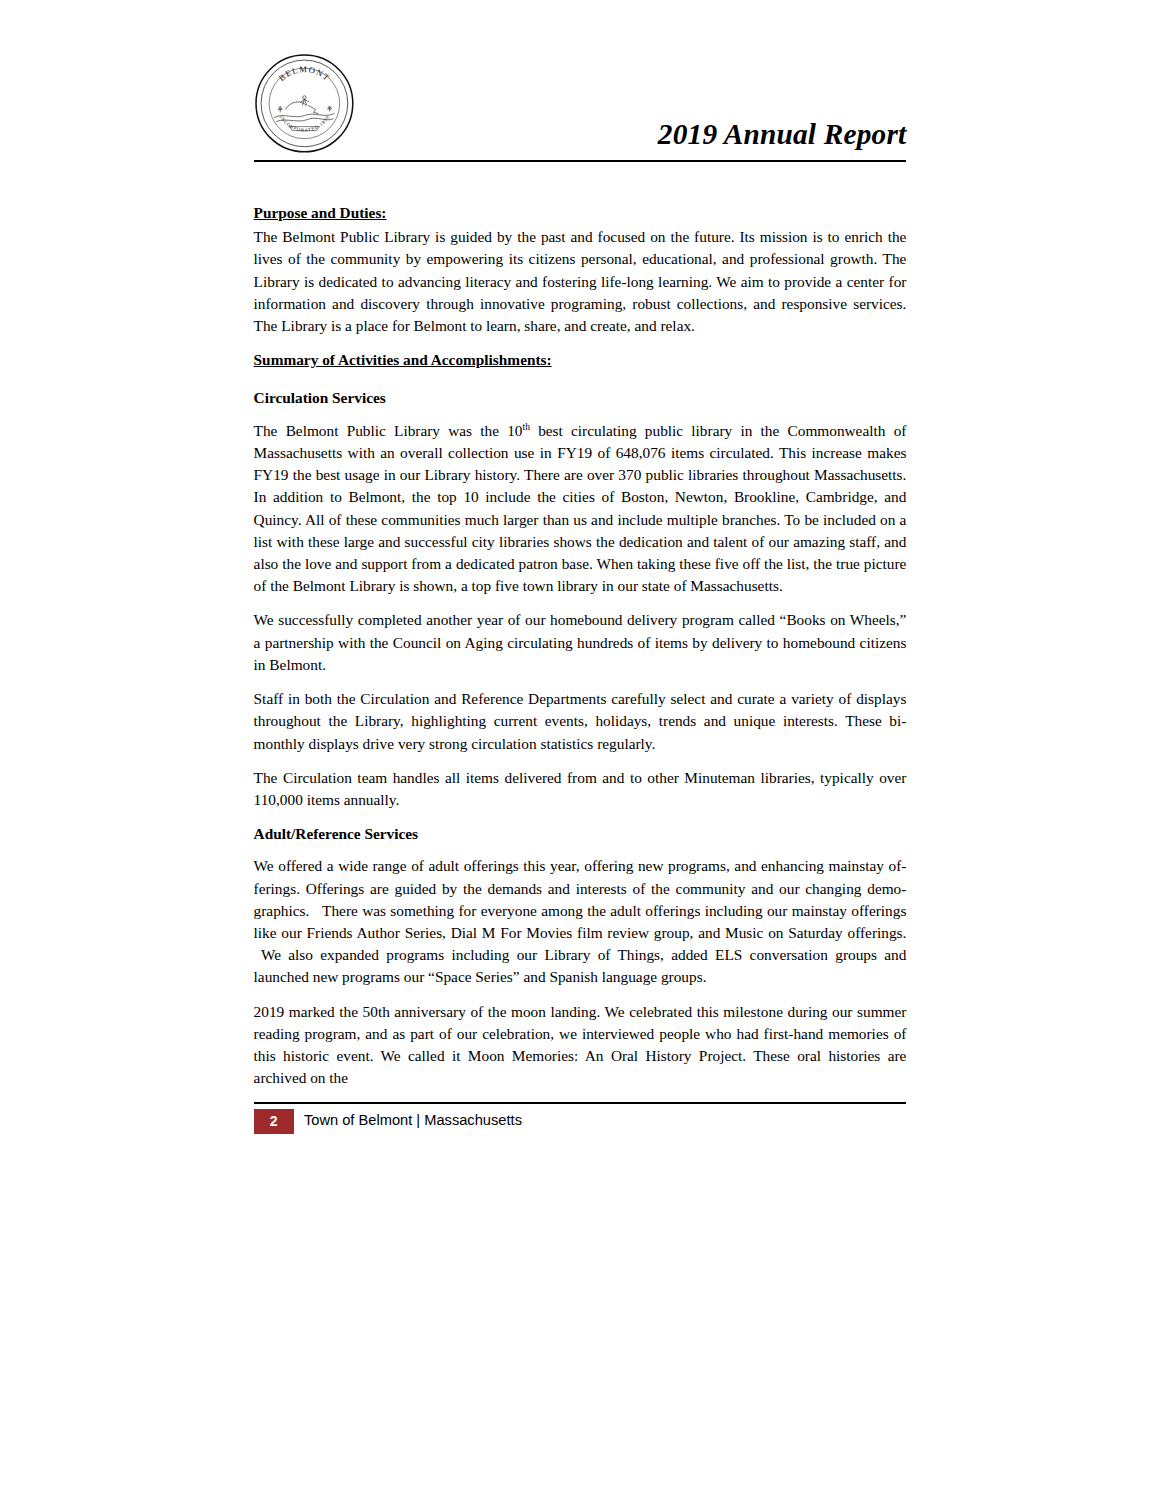BELMONT INCORPORATED 1859
2019 Annual Report
Purpose and Duties:
The Belmont Public Library is guided by the past and focused on the future. Its mission is to enrich the lives of the community by empowering its citizens personal, educational, and professional growth. The Library is dedicated to advancing literacy and fostering life-long learning. We aim to provide a center for information and discovery through innovative programing, robust collections, and responsive services. The Library is a place for Belmont to learn, share, and create, and relax.
Summary of Activities and Accomplishments:
Circulation Services
The Belmont Public Library was the 10th best circulating public library in the Commonwealth of Massachusetts with an overall collection use in FY19 of 648,076 items circulated. This increase makes FY19 the best usage in our Library history. There are over 370 public libraries throughout Massachusetts. In addition to Belmont, the top 10 include the cities of Boston, Newton, Brookline, Cambridge, and Quincy. All of these communities much larger than us and include multiple branches. To be included on a list with these large and successful city libraries shows the dedication and talent of our amazing staff, and also the love and support from a dedicated patron base. When taking these five off the list, the true picture of the Belmont Library is shown, a top five town library in our state of Massachusetts.
We successfully completed another year of our homebound delivery program called “Books on Wheels,” a partnership with the Council on Aging circulating hundreds of items by delivery to homebound citizens in Belmont.
Staff in both the Circulation and Reference Departments carefully select and curate a variety of displays throughout the Library, highlighting current events, holidays, trends and unique interests. These bimonthly displays drive very strong circulation statistics regularly.
The Circulation team handles all items delivered from and to other Minuteman libraries, typically over 110,000 items annually.
Adult/Reference Services
We offered a wide range of adult offerings this year, offering new programs, and enhancing mainstay offerings. Offerings are guided by the demands and interests of the community and our changing demographics. There was something for everyone among the adult offerings including our mainstay offerings like our Friends Author Series, Dial M For Movies film review group, and Music on Saturday offerings. We also expanded programs including our Library of Things, added ELS conversation groups and launched new programs our “Space Series” and Spanish language groups.
2019 marked the 50th anniversary of the moon landing. We celebrated this milestone during our summer reading program, and as part of our celebration, we interviewed people who had first-hand memories of this historic event. We called it Moon Memories: An Oral History Project. These oral histories are archived on the
2 Town of Belmont | Massachusetts